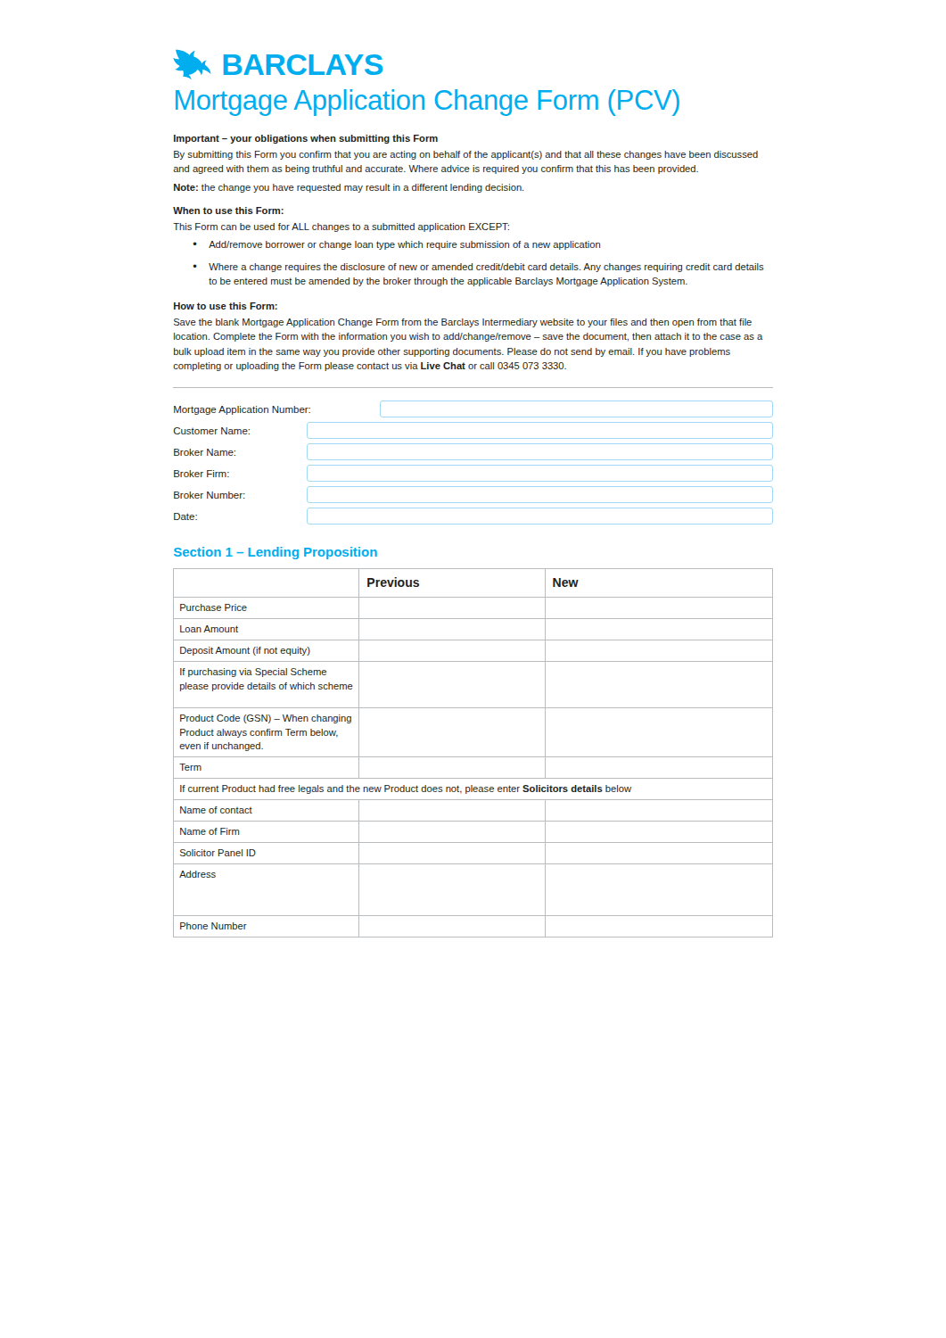BARCLAYS
Mortgage Application Change Form (PCV)
Important – your obligations when submitting this Form
By submitting this Form you confirm that you are acting on behalf of the applicant(s) and that all these changes have been discussed and agreed with them as being truthful and accurate. Where advice is required you confirm that this has been provided.
Note: the change you have requested may result in a different lending decision.
When to use this Form:
This Form can be used for ALL changes to a submitted application EXCEPT:
Add/remove borrower or change loan type which require submission of a new application
Where a change requires the disclosure of new or amended credit/debit card details. Any changes requiring credit card details to be entered must be amended by the broker through the applicable Barclays Mortgage Application System.
How to use this Form:
Save the blank Mortgage Application Change Form from the Barclays Intermediary website to your files and then open from that file location. Complete the Form with the information you wish to add/change/remove – save the document, then attach it to the case as a bulk upload item in the same way you provide other supporting documents. Please do not send by email. If you have problems completing or uploading the Form please contact us via Live Chat or call 0345 073 3330.
Mortgage Application Number:
Customer Name:
Broker Name:
Broker Firm:
Broker Number:
Date:
Section 1 – Lending Proposition
| | Previous | New |
| --- | --- | --- |
| Purchase Price | | |
| Loan Amount | | |
| Deposit Amount (if not equity) | | |
| If purchasing via Special Scheme please provide details of which scheme | | |
| Product Code (GSN) – When changing Product always confirm Term below, even if unchanged. | | |
| Term | | |
| If current Product had free legals and the new Product does not, please enter Solicitors details below |
| Name of contact | | |
| Name of Firm | | |
| Solicitor Panel ID | | |
| Address | | |
| Phone Number | | |